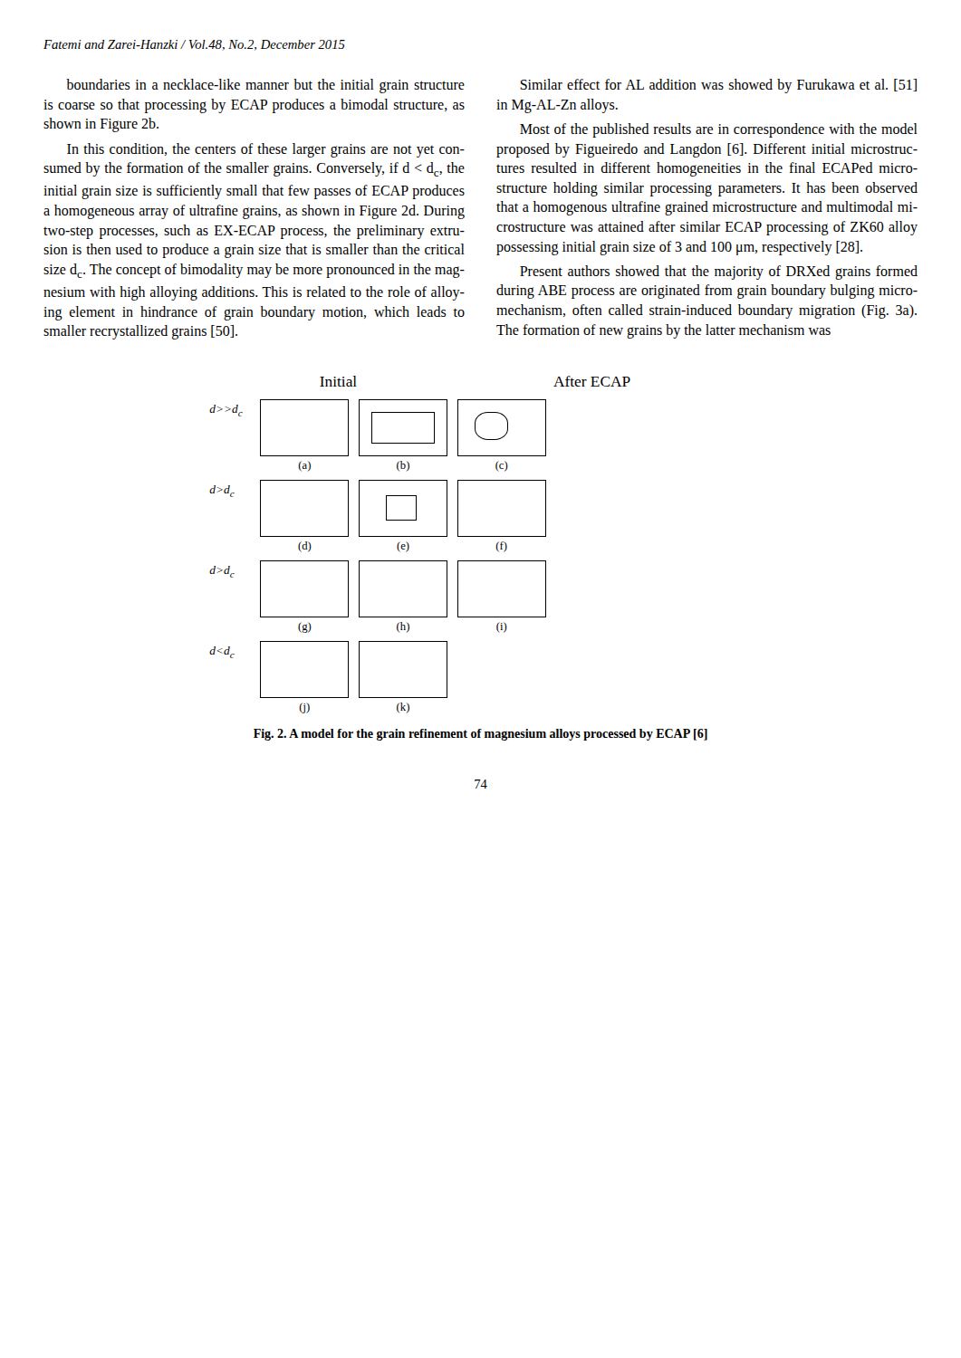Fatemi and Zarei-Hanzki / Vol.48, No.2, December 2015
boundaries in a necklace-like manner but the initial grain structure is coarse so that processing by ECAP produces a bimodal structure, as shown in Figure 2b.
In this condition, the centers of these larger grains are not yet consumed by the formation of the smaller grains. Conversely, if d < dc, the initial grain size is sufficiently small that few passes of ECAP produces a homogeneous array of ultrafine grains, as shown in Figure 2d. During two-step processes, such as EX-ECAP process, the preliminary extrusion is then used to produce a grain size that is smaller than the critical size dc. The concept of bimodality may be more pronounced in the magnesium with high alloying additions. This is related to the role of alloying element in hindrance of grain boundary motion, which leads to smaller recrystallized grains [50].
Similar effect for AL addition was showed by Furukawa et al. [51] in Mg-AL-Zn alloys.
Most of the published results are in correspondence with the model proposed by Figueiredo and Langdon [6]. Different initial microstructures resulted in different homogeneities in the final ECAPed microstructure holding similar processing parameters. It has been observed that a homogenous ultrafine grained microstructure and multimodal microstructure was attained after similar ECAP processing of ZK60 alloy possessing initial grain size of 3 and 100 μm, respectively [28].
Present authors showed that the majority of DRXed grains formed during ABE process are originated from grain boundary bulging micro-mechanism, often called strain-induced boundary migration (Fig. 3a). The formation of new grains by the latter mechanism was
Initial
After ECAP
d>>dc
(a)
(b)
(c)
d>dc
(d)
(e)
(f)
d>dc
(g)
(h)
(i)
d<dc
(j)
(k)
Fig. 2. A model for the grain refinement of magnesium alloys processed by ECAP [6]
74